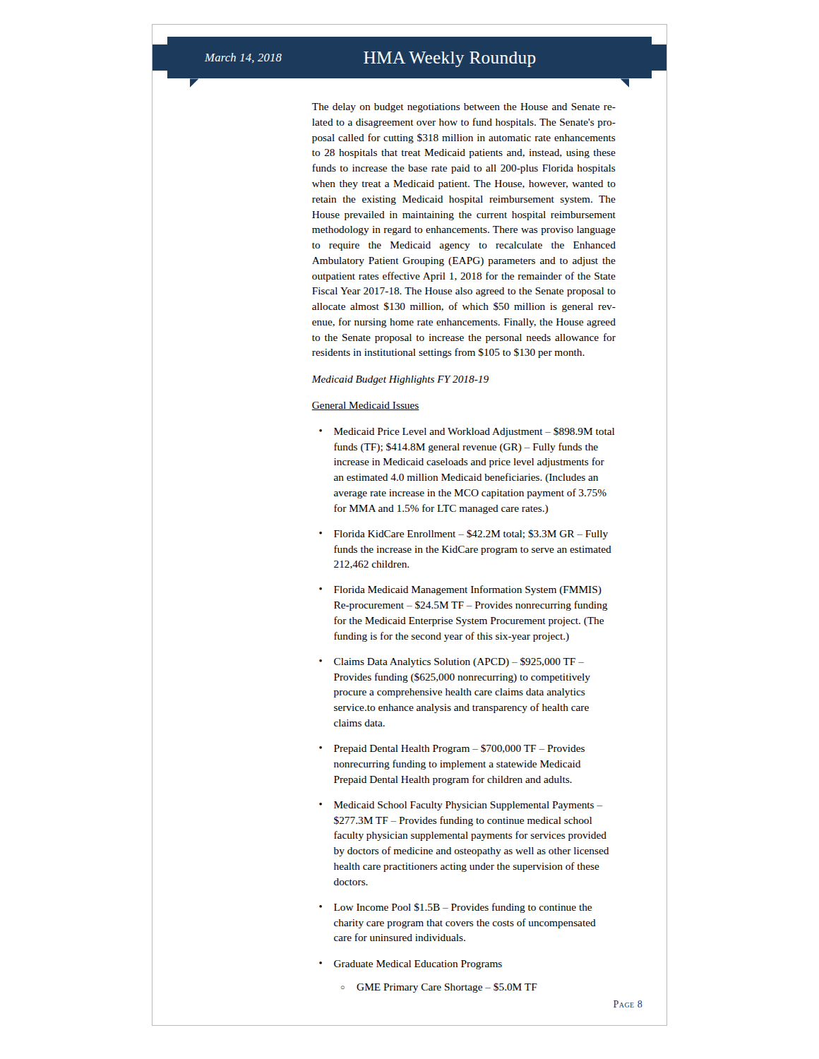March 14, 2018
HMA Weekly Roundup
The delay on budget negotiations between the House and Senate related to a disagreement over how to fund hospitals. The Senate's proposal called for cutting $318 million in automatic rate enhancements to 28 hospitals that treat Medicaid patients and, instead, using these funds to increase the base rate paid to all 200-plus Florida hospitals when they treat a Medicaid patient. The House, however, wanted to retain the existing Medicaid hospital reimbursement system. The House prevailed in maintaining the current hospital reimbursement methodology in regard to enhancements. There was proviso language to require the Medicaid agency to recalculate the Enhanced Ambulatory Patient Grouping (EAPG) parameters and to adjust the outpatient rates effective April 1, 2018 for the remainder of the State Fiscal Year 2017-18. The House also agreed to the Senate proposal to allocate almost $130 million, of which $50 million is general revenue, for nursing home rate enhancements. Finally, the House agreed to the Senate proposal to increase the personal needs allowance for residents in institutional settings from $105 to $130 per month.
Medicaid Budget Highlights FY 2018-19
General Medicaid Issues
Medicaid Price Level and Workload Adjustment – $898.9M total funds (TF); $414.8M general revenue (GR) – Fully funds the increase in Medicaid caseloads and price level adjustments for an estimated 4.0 million Medicaid beneficiaries. (Includes an average rate increase in the MCO capitation payment of 3.75% for MMA and 1.5% for LTC managed care rates.)
Florida KidCare Enrollment – $42.2M total; $3.3M GR – Fully funds the increase in the KidCare program to serve an estimated 212,462 children.
Florida Medicaid Management Information System (FMMIS) Re-procurement – $24.5M TF – Provides nonrecurring funding for the Medicaid Enterprise System Procurement project. (The funding is for the second year of this six-year project.)
Claims Data Analytics Solution (APCD) – $925,000 TF – Provides funding ($625,000 nonrecurring) to competitively procure a comprehensive health care claims data analytics service.to enhance analysis and transparency of health care claims data.
Prepaid Dental Health Program – $700,000 TF – Provides nonrecurring funding to implement a statewide Medicaid Prepaid Dental Health program for children and adults.
Medicaid School Faculty Physician Supplemental Payments – $277.3M TF – Provides funding to continue medical school faculty physician supplemental payments for services provided by doctors of medicine and osteopathy as well as other licensed health care practitioners acting under the supervision of these doctors.
Low Income Pool $1.5B – Provides funding to continue the charity care program that covers the costs of uncompensated care for uninsured individuals.
Graduate Medical Education Programs
GME Primary Care Shortage – $5.0M TF
Page 8